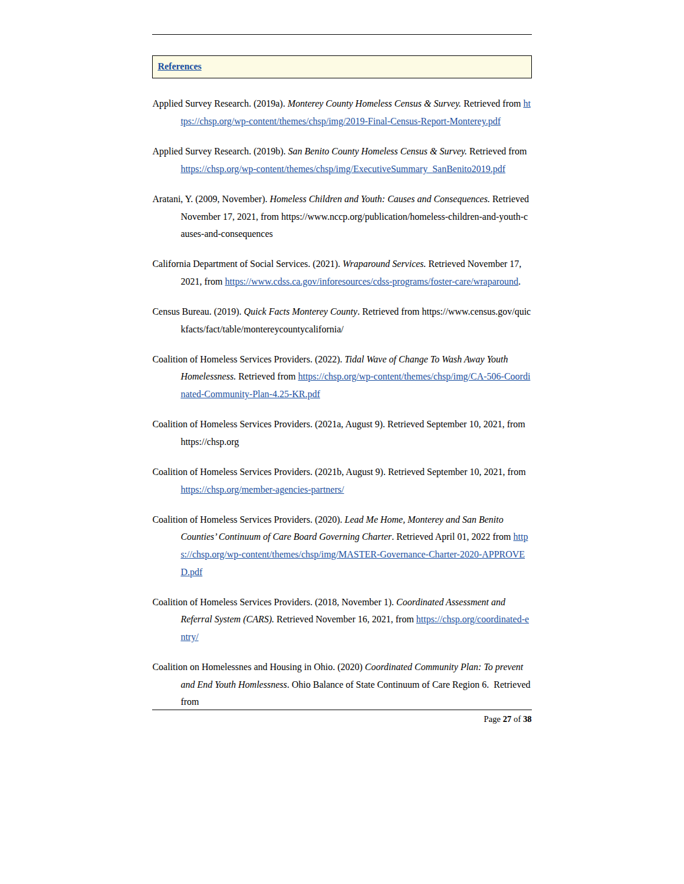References
Applied Survey Research. (2019a). Monterey County Homeless Census & Survey. Retrieved from https://chsp.org/wp-content/themes/chsp/img/2019-Final-Census-Report-Monterey.pdf
Applied Survey Research. (2019b). San Benito County Homeless Census & Survey. Retrieved from https://chsp.org/wp-content/themes/chsp/img/ExecutiveSummary_SanBenito2019.pdf
Aratani, Y. (2009, November). Homeless Children and Youth: Causes and Consequences. Retrieved November 17, 2021, from https://www.nccp.org/publication/homeless-children-and-youth-causes-and-consequences
California Department of Social Services. (2021). Wraparound Services. Retrieved November 17, 2021, from https://www.cdss.ca.gov/inforesources/cdss-programs/foster-care/wraparound.
Census Bureau. (2019). Quick Facts Monterey County. Retrieved from https://www.census.gov/quickfacts/fact/table/montereycountycalifornia/
Coalition of Homeless Services Providers. (2022). Tidal Wave of Change To Wash Away Youth Homelessness. Retrieved from https://chsp.org/wp-content/themes/chsp/img/CA-506-Coordinated-Community-Plan-4.25-KR.pdf
Coalition of Homeless Services Providers. (2021a, August 9). Retrieved September 10, 2021, from https://chsp.org
Coalition of Homeless Services Providers. (2021b, August 9). Retrieved September 10, 2021, from https://chsp.org/member-agencies-partners/
Coalition of Homeless Services Providers. (2020). Lead Me Home, Monterey and San Benito Counties’ Continuum of Care Board Governing Charter. Retrieved April 01, 2022 from https://chsp.org/wp-content/themes/chsp/img/MASTER-Governance-Charter-2020-APPROVED.pdf
Coalition of Homeless Services Providers. (2018, November 1). Coordinated Assessment and Referral System (CARS). Retrieved November 16, 2021, from https://chsp.org/coordinated-entry/
Coalition on Homelessnes and Housing in Ohio. (2020) Coordinated Community Plan: To prevent and End Youth Homlessness. Ohio Balance of State Continuum of Care Region 6. Retrieved from
Page 27 of 38